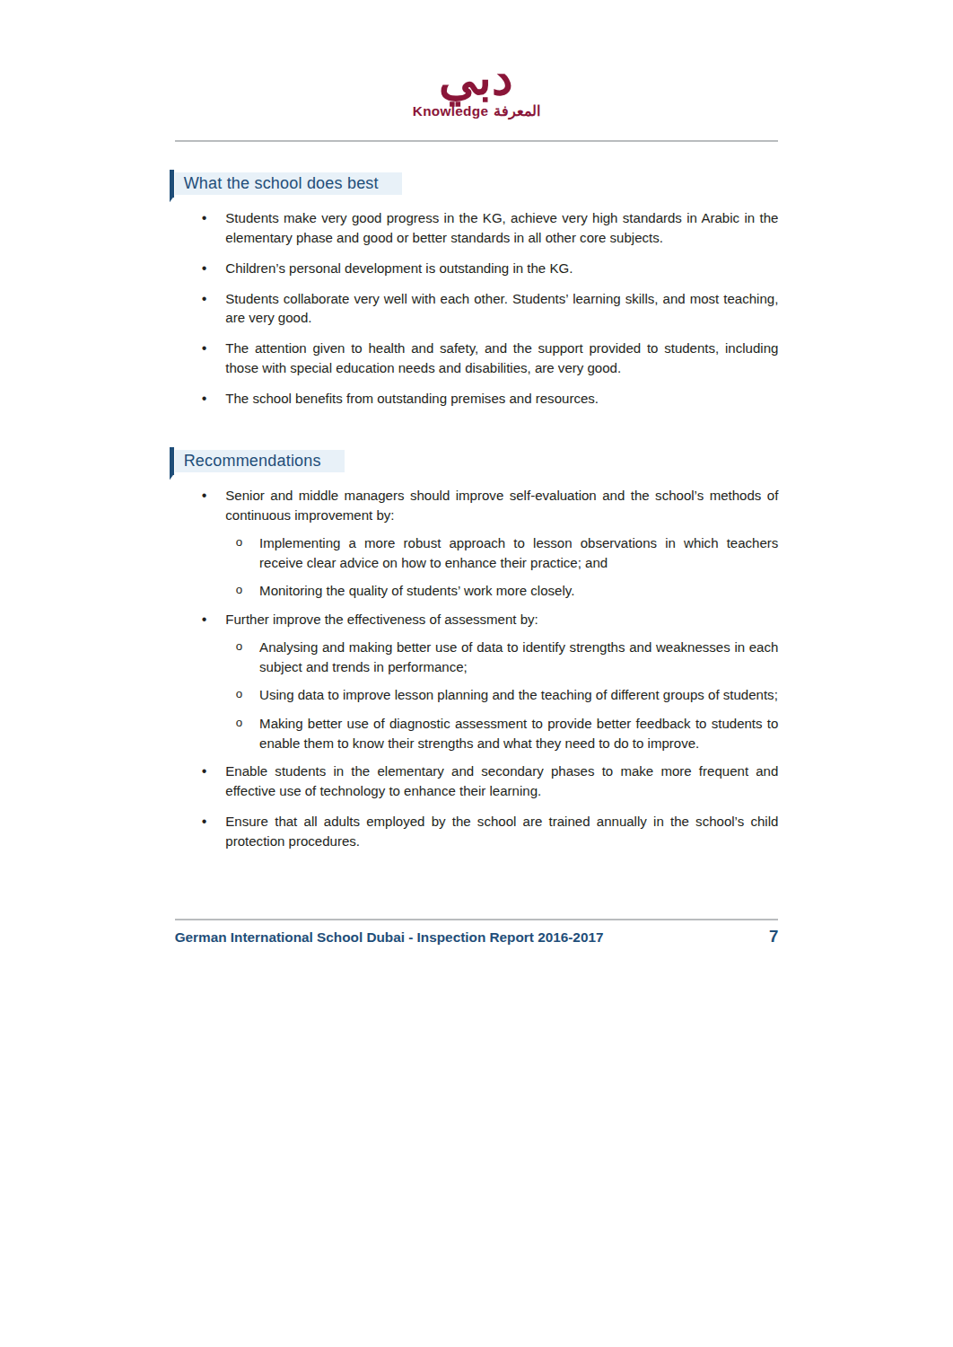دبي Knowledge المعرفة
What the school does best
Students make very good progress in the KG, achieve very high standards in Arabic in the elementary phase and good or better standards in all other core subjects.
Children’s personal development is outstanding in the KG.
Students collaborate very well with each other. Students’ learning skills, and most teaching, are very good.
The attention given to health and safety, and the support provided to students, including those with special education needs and disabilities, are very good.
The school benefits from outstanding premises and resources.
Recommendations
Senior and middle managers should improve self-evaluation and the school’s methods of continuous improvement by:
Implementing a more robust approach to lesson observations in which teachers receive clear advice on how to enhance their practice; and
Monitoring the quality of students’ work more closely.
Further improve the effectiveness of assessment by:
Analysing and making better use of data to identify strengths and weaknesses in each subject and trends in performance;
Using data to improve lesson planning and the teaching of different groups of students;
Making better use of diagnostic assessment to provide better feedback to students to enable them to know their strengths and what they need to do to improve.
Enable students in the elementary and secondary phases to make more frequent and effective use of technology to enhance their learning.
Ensure that all adults employed by the school are trained annually in the school’s child protection procedures.
German International School Dubai - Inspection Report 2016-2017
7